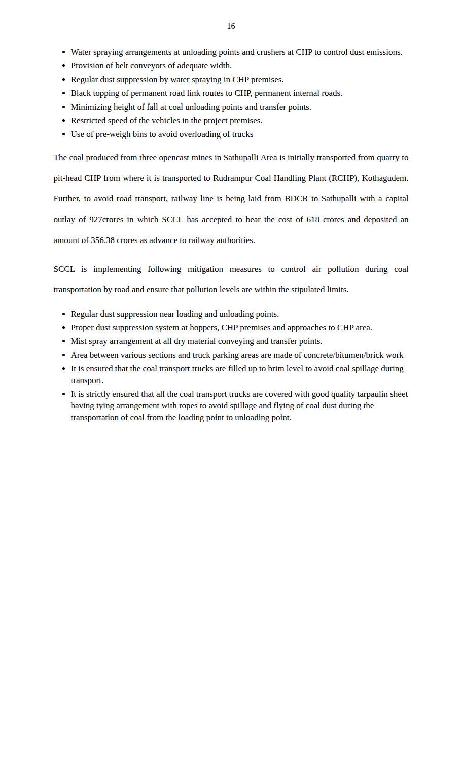16
Water spraying arrangements at unloading points and crushers at CHP to control dust emissions.
Provision of belt conveyors of adequate width.
Regular dust suppression by water spraying in CHP premises.
Black topping of permanent road link routes to CHP, permanent internal roads.
Minimizing height of fall at coal unloading points and transfer points.
Restricted speed of the vehicles in the project premises.
Use of pre-weigh bins to avoid overloading of trucks
The coal produced from three opencast mines in Sathupalli Area is initially transported from quarry to pit-head CHP from where it is transported to Rudrampur Coal Handling Plant (RCHP), Kothagudem. Further, to avoid road transport, railway line is being laid from BDCR to Sathupalli with a capital outlay of 927crores in which SCCL has accepted to bear the cost of 618 crores and deposited an amount of 356.38 crores as advance to railway authorities.
SCCL is implementing following mitigation measures to control air pollution during coal transportation by road and ensure that pollution levels are within the stipulated limits.
Regular dust suppression near loading and unloading points.
Proper dust suppression system at hoppers, CHP premises and approaches to CHP area.
Mist spray arrangement at all dry material conveying and transfer points.
Area between various sections and truck parking areas are made of concrete/bitumen/brick work
It is ensured that the coal transport trucks are filled up to brim level to avoid coal spillage during transport.
It is strictly ensured that all the coal transport trucks are covered with good quality tarpaulin sheet having tying arrangement with ropes to avoid spillage and flying of coal dust during the transportation of coal from the loading point to unloading point.